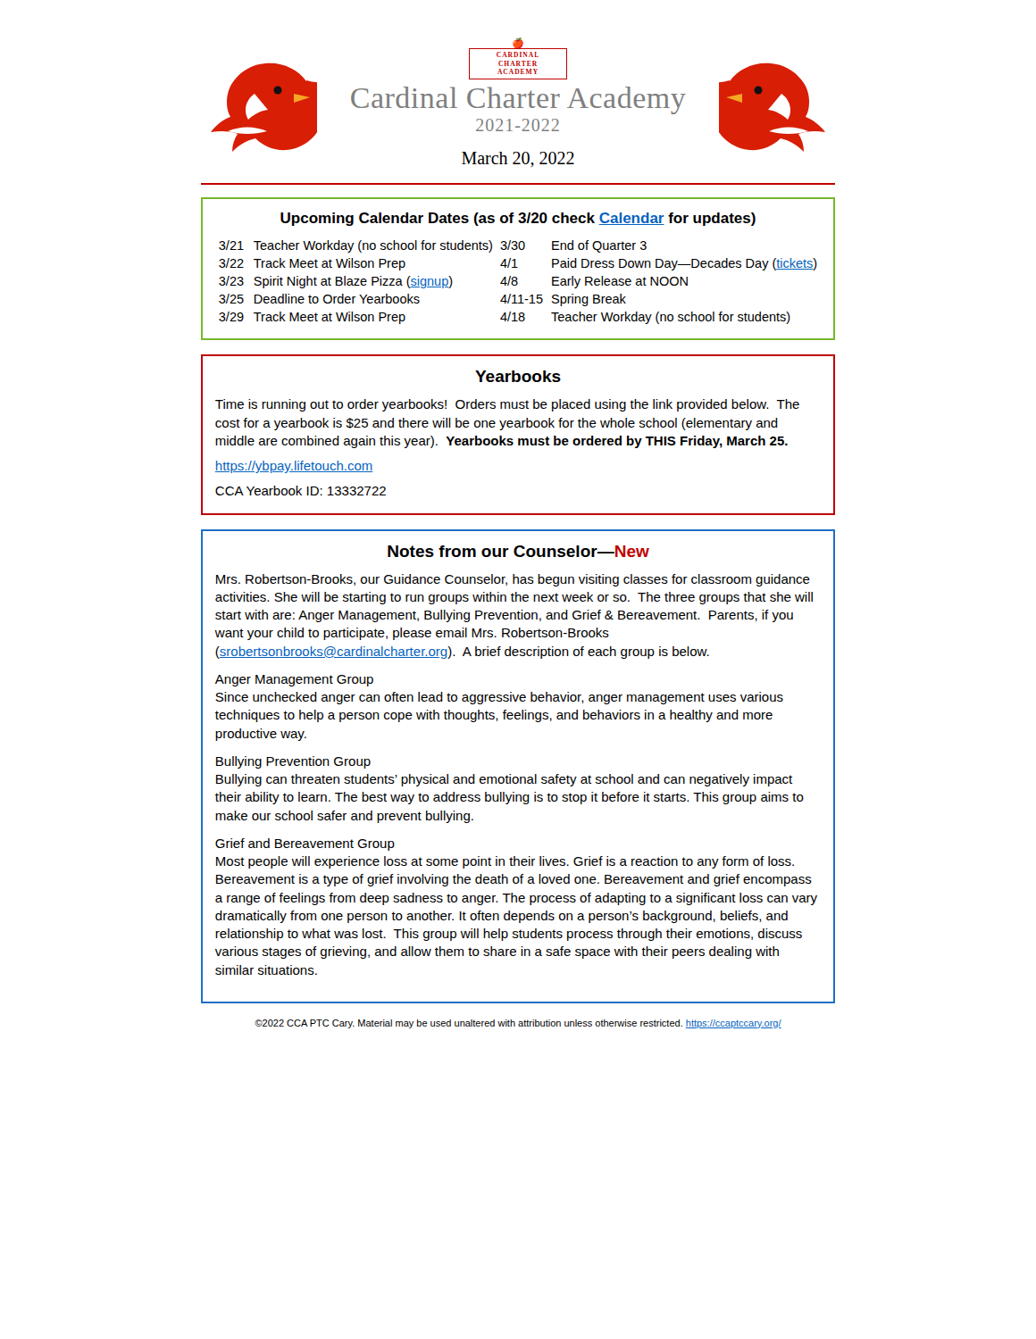🍎
CARDINAL
CHARTER ACADEMY
Cardinal Charter Academy
2021-2022
March 20, 2022
Upcoming Calendar Dates (as of 3/20 check Calendar for updates)
| 3/21 | Teacher Workday (no school for students) | 3/30 | End of Quarter 3 |
| 3/22 | Track Meet at Wilson Prep | 4/1 | Paid Dress Down Day—Decades Day ( tickets ) |
| 3/23 | Spirit Night at Blaze Pizza ( signup ) | 4/8 | Early Release at NOON |
| 3/25 | Deadline to Order Yearbooks | 4/11-15 | Spring Break |
| 3/29 | Track Meet at Wilson Prep | 4/18 | Teacher Workday (no school for students) |
Yearbooks
Time is running out to order yearbooks! Orders must be placed using the link provided below. The cost for a yearbook is $25 and there will be one yearbook for the whole school (elementary and middle are combined again this year). Yearbooks must be ordered by THIS Friday, March 25.
https://ybpay.lifetouch.com
CCA Yearbook ID: 13332722
Notes from our Counselor—New
Mrs. Robertson-Brooks, our Guidance Counselor, has begun visiting classes for classroom guidance activities. She will be starting to run groups within the next week or so. The three groups that she will start with are: Anger Management, Bullying Prevention, and Grief & Bereavement. Parents, if you want your child to participate, please email Mrs. Robertson-Brooks (srobertsonbrooks@cardinalcharter.org). A brief description of each group is below.
Anger Management Group
Since unchecked anger can often lead to aggressive behavior, anger management uses various techniques to help a person cope with thoughts, feelings, and behaviors in a healthy and more productive way.
Bullying Prevention Group
Bullying can threaten students’ physical and emotional safety at school and can negatively impact their ability to learn. The best way to address bullying is to stop it before it starts. This group aims to make our school safer and prevent bullying.
Grief and Bereavement Group
Most people will experience loss at some point in their lives. Grief is a reaction to any form of loss. Bereavement is a type of grief involving the death of a loved one. Bereavement and grief encompass a range of feelings from deep sadness to anger. The process of adapting to a significant loss can vary dramatically from one person to another. It often depends on a person’s background, beliefs, and relationship to what was lost. This group will help students process through their emotions, discuss various stages of grieving, and allow them to share in a safe space with their peers dealing with similar situations.
©2022 CCA PTC Cary. Material may be used unaltered with attribution unless otherwise restricted. https://ccaptccary.org/